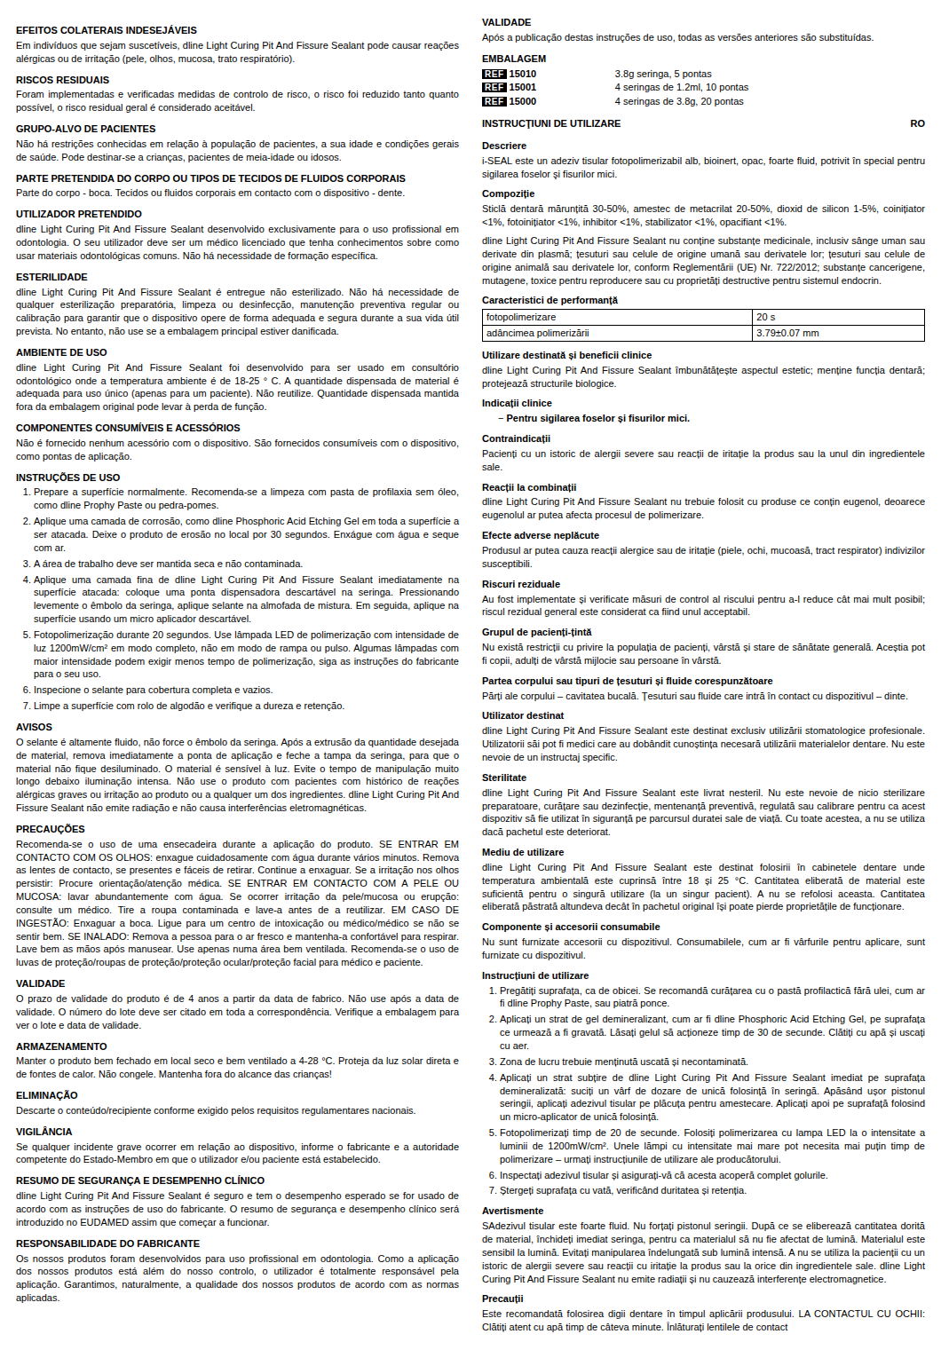Efeitos colaterais indesejáveis
Em indivíduos que sejam suscetíveis, dline Light Curing Pit And Fissure Sealant pode causar reações alérgicas ou de irritação (pele, olhos, mucosa, trato respiratório).
Riscos residuais
Foram implementadas e verificadas medidas de controlo de risco, o risco foi reduzido tanto quanto possível, o risco residual geral é considerado aceitável.
Grupo-alvo de pacientes
Não há restrições conhecidas em relação à população de pacientes, a sua idade e condições gerais de saúde. Pode destinar-se a crianças, pacientes de meia-idade ou idosos.
Parte pretendida do corpo ou tipos de tecidos de fluidos corporais
Parte do corpo - boca. Tecidos ou fluidos corporais em contacto com o dispositivo - dente.
Utilizador pretendido
dline Light Curing Pit And Fissure Sealant desenvolvido exclusivamente para o uso profissional em odontologia. O seu utilizador deve ser um médico licenciado que tenha conhecimentos sobre como usar materiais odontológicas comuns. Não há necessidade de formação específica.
Esterilidade
dline Light Curing Pit And Fissure Sealant é entregue não esterilizado. Não há necessidade de qualquer esterilização preparatória, limpeza ou desinfecção, manutenção preventiva regular ou calibração para garantir que o dispositivo opere de forma adequada e segura durante a sua vida útil prevista. No entanto, não use se a embalagem principal estiver danificada.
Ambiente de uso
dline Light Curing Pit And Fissure Sealant foi desenvolvido para ser usado em consultório odontológico onde a temperatura ambiente é de 18-25 ° C. A quantidade dispensada de material é adequada para uso único (apenas para um paciente). Não reutilize. Quantidade dispensada mantida fora da embalagem original pode levar à perda de função.
Componentes consumíveis e acessórios
Não é fornecido nenhum acessório com o dispositivo. São fornecidos consumíveis com o dispositivo, como pontas de aplicação.
Instruções de uso
Prepare a superfície normalmente. Recomenda-se a limpeza com pasta de profilaxia sem óleo, como dline Prophy Paste ou pedra-pomes.
Aplique uma camada de corrosão, como dline Phosphoric Acid Etching Gel em toda a superfície a ser atacada. Deixe o produto de erosão no local por 30 segundos. Enxágue com água e seque com ar.
A área de trabalho deve ser mantida seca e não contaminada.
Aplique uma camada fina de dline Light Curing Pit And Fissure Sealant imediatamente na superfície atacada: coloque uma ponta dispensadora descartável na seringa. Pressionando levemente o êmbolo da seringa, aplique selante na almofada de mistura. Em seguida, aplique na superfície usando um micro aplicador descartável.
Fotopolimerização durante 20 segundos. Use lâmpada LED de polimerização com intensidade de luz 1200mW/cm² em modo completo, não em modo de rampa ou pulso. Algumas lâmpadas com maior intensidade podem exigir menos tempo de polimerização, siga as instruções do fabricante para o seu uso.
Inspecione o selante para cobertura completa e vazios.
Limpe a superfície com rolo de algodão e verifique a dureza e retenção.
Avisos
O selante é altamente fluido, não force o êmbolo da seringa. Após a extrusão da quantidade desejada de material, remova imediatamente a ponta de aplicação e feche a tampa da seringa, para que o material não fique desiluminado. O material é sensível à luz. Evite o tempo de manipulação muito longo debaixo iluminação intensa. Não use o produto com pacientes com histórico de reações alérgicas graves ou irritação ao produto ou a qualquer um dos ingredientes. dline Light Curing Pit And Fissure Sealant não emite radiação e não causa interferências eletromagnéticas.
Precauções
Recomenda-se o uso de uma ensecadeira durante a aplicação do produto. SE ENTRAR EM CONTACTO COM OS OLHOS: enxague cuidadosamente com água durante vários minutos. Remova as lentes de contacto, se presentes e fáceis de retirar. Continue a enxaguar. Se a irritação nos olhos persistir: Procure orientação/atenção médica. SE ENTRAR EM CONTACTO COM A PELE OU MUCOSA: lavar abundantemente com água. Se ocorrer irritação da pele/mucosa ou erupção: consulte um médico. Tire a roupa contaminada e lave-a antes de a reutilizar. EM CASO DE INGESTÃO: Enxaguar a boca. Ligue para um centro de intoxicação ou médico/médico se não se sentir bem. SE INALADO: Remova a pessoa para o ar fresco e mantenha-a confortável para respirar. Lave bem as mãos após manusear. Use apenas numa área bem ventilada. Recomenda-se o uso de luvas de proteção/roupas de proteção/proteção ocular/proteção facial para médico e paciente.
Validade
O prazo de validade do produto é de 4 anos a partir da data de fabrico. Não use após a data de validade. O número do lote deve ser citado em toda a correspondência. Verifique a embalagem para ver o lote e data de validade.
Armazenamento
Manter o produto bem fechado em local seco e bem ventilado a 4-28 °C. Proteja da luz solar direta e de fontes de calor. Não congele. Mantenha fora do alcance das crianças!
Eliminação
Descarte o conteúdo/recipiente conforme exigido pelos requisitos regulamentares nacionais.
Vigilância
Se qualquer incidente grave ocorrer em relação ao dispositivo, informe o fabricante e a autoridade competente do Estado-Membro em que o utilizador e/ou paciente está estabelecido.
Resumo de segurança e desempenho clínico
dline Light Curing Pit And Fissure Sealant é seguro e tem o desempenho esperado se for usado de acordo com as instruções de uso do fabricante. O resumo de segurança e desempenho clínico será introduzido no EUDAMED assim que começar a funcionar.
Responsabilidade do fabricante
Os nossos produtos foram desenvolvidos para uso profissional em odontologia. Como a aplicação dos nossos produtos está além do nosso controlo, o utilizador é totalmente responsável pela aplicação. Garantimos, naturalmente, a qualidade dos nossos produtos de acordo com as normas aplicadas.
Validade
Após a publicação destas instruções de uso, todas as versões anteriores são substituídas.
Embalagem
| REF 15010 | 3.8g seringa, 5 pontas |
| REF 15001 | 4 seringas de 1.2ml, 10 pontas |
| REF 15000 | 4 seringas de 3.8g, 20 pontas |
Instrucţiuni de utilizare RO
Descriere
i-SEAL este un adeziv tisular fotopolimerizabil alb, bioinert, opac, foarte fluid, potrivit în special pentru sigilarea foselor şi fisurilor mici.
Compoziție
Sticlă dentară mărunțită 30-50%, amestec de metacrilat 20-50%, dioxid de silicon 1-5%, coinițiator <1%, fotoinițiator <1%, inhibitor <1%, stabilizator <1%, opacifiant <1%.
dline Light Curing Pit And Fissure Sealant nu conține substanțe medicinale, inclusiv sânge uman sau derivate din plasmă; țesuturi sau celule de origine umană sau derivatele lor; țesuturi sau celule de origine animală sau derivatele lor, conform Reglementării (UE) Nr. 722/2012; substanțe cancerigene, mutagene, toxice pentru reproducere sau cu proprietăți destructive pentru sistemul endocrin.
Caracteristici de performanță
| fotopolimerizare | 20 s |
| adâncimea polimerizării | 3.79±0.07 mm |
Utilizare destinată și beneficii clinice
dline Light Curing Pit And Fissure Sealant îmbunătățește aspectul estetic; menține funcția dentară; protejează structurile biologice.
Indicații clinice
− Pentru sigilarea foselor și fisurilor mici.
Contraindicații
Pacienți cu un istoric de alergii severe sau reacții de iritație la produs sau la unul din ingredientele sale.
Reacții la combinații
dline Light Curing Pit And Fissure Sealant nu trebuie folosit cu produse ce conțin eugenol, deoarece eugenolul ar putea afecta procesul de polimerizare.
Efecte adverse neplăcute
Produsul ar putea cauza reacții alergice sau de iritație (piele, ochi, mucoasă, tract respirator) indivizilor susceptibili.
Riscuri reziduale
Au fost implementate și verificate măsuri de control al riscului pentru a-l reduce cât mai mult posibil; riscul rezidual general este considerat ca fiind unul acceptabil.
Grupul de pacienți-țintă
Nu există restricții cu privire la populația de pacienți, vârstă și stare de sănătate generală. Aceștia pot fi copii, adulți de vârstă mijlocie sau persoane în vârstă.
Partea corpului sau tipuri de țesuturi și fluide corespunzătoare
Părți ale corpului – cavitatea bucală. Țesuturi sau fluide care intră în contact cu dispozitivul – dinte.
Utilizator destinat
dline Light Curing Pit And Fissure Sealant este destinat exclusiv utilizării stomatologice profesionale. Utilizatorii săi pot fi medici care au dobândit cunoștința necesară utilizării materialelor dentare. Nu este nevoie de un instructaj specific.
Sterilitate
dline Light Curing Pit And Fissure Sealant este livrat nesteril. Nu este nevoie de nicio sterilizare preparatoare, curățare sau dezinfecție, mentenanță preventivă, regulată sau calibrare pentru ca acest dispozitiv să fie utilizat în siguranță pe parcursul duratei sale de viață. Cu toate acestea, a nu se utiliza dacă pachetul este deteriorat.
Mediu de utilizare
dline Light Curing Pit And Fissure Sealant este destinat folosirii în cabinetele dentare unde temperatura ambientală este cuprinsă între 18 și 25 °C. Cantitatea eliberată de material este suficientă pentru o singură utilizare (la un singur pacient). A nu se refolosi aceasta. Cantitatea eliberată păstrată altundeva decât în pachetul original își poate pierde proprietățile de funcționare.
Componente și accesorii consumabile
Nu sunt furnizate accesorii cu dispozitivul. Consumabilele, cum ar fi vârfurile pentru aplicare, sunt furnizate cu dispozitivul.
Instrucțiuni de utilizare
Pregătiți suprafața, ca de obicei. Se recomandă curățarea cu o pastă profilactică fără ulei, cum ar fi dline Prophy Paste, sau piatră ponce.
Aplicați un strat de gel demineralizant, cum ar fi dline Phosphoric Acid Etching Gel, pe suprafața ce urmează a fi gravată. Lăsați gelul să acționeze timp de 30 de secunde. Clătiți cu apă și uscați cu aer.
Zona de lucru trebuie menținută uscată și necontaminată.
Aplicați un strat subțire de dline Light Curing Pit And Fissure Sealant imediat pe suprafața demineralizată: suciți un vârf de dozare de unică folosință în seringă. Apăsând ușor pistonul seringii, aplicați adezivul tisular pe plăcuța pentru amestecare. Aplicați apoi pe suprafață folosind un micro-aplicator de unică folosință.
Fotopolimerizați timp de 20 de secunde. Folosiți polimerizarea cu lampa LED la o intensitate a luminii de 1200mW/cm². Unele lămpi cu intensitate mai mare pot necesita mai puțin timp de polimerizare – urmați instrucțiunile de utilizare ale producătorului.
Inspectați adezivul tisular și asigurați-vă că acesta acoperă complet golurile.
Ștergeți suprafața cu vată, verificând duritatea și retenția.
Avertismente
SAdezivul tisular este foarte fluid. Nu forțați pistonul seringii. După ce se eliberează cantitatea dorită de material, închideți imediat seringa, pentru ca materialul să nu fie afectat de lumină. Materialul este sensibil la lumină. Evitați manipularea îndelungată sub lumină intensă. A nu se utiliza la pacienții cu un istoric de alergii severe sau reacții cu iritație la produs sau la orice din ingredientele sale. dline Light Curing Pit And Fissure Sealant nu emite radiații și nu cauzează interferențe electromagnetice.
Precauții
Este recomandată folosirea digii dentare în timpul aplicării produsului. LA CONTACTUL CU OCHII: Clătiți atent cu apă timp de câteva minute. Înlăturați lentilele de contact